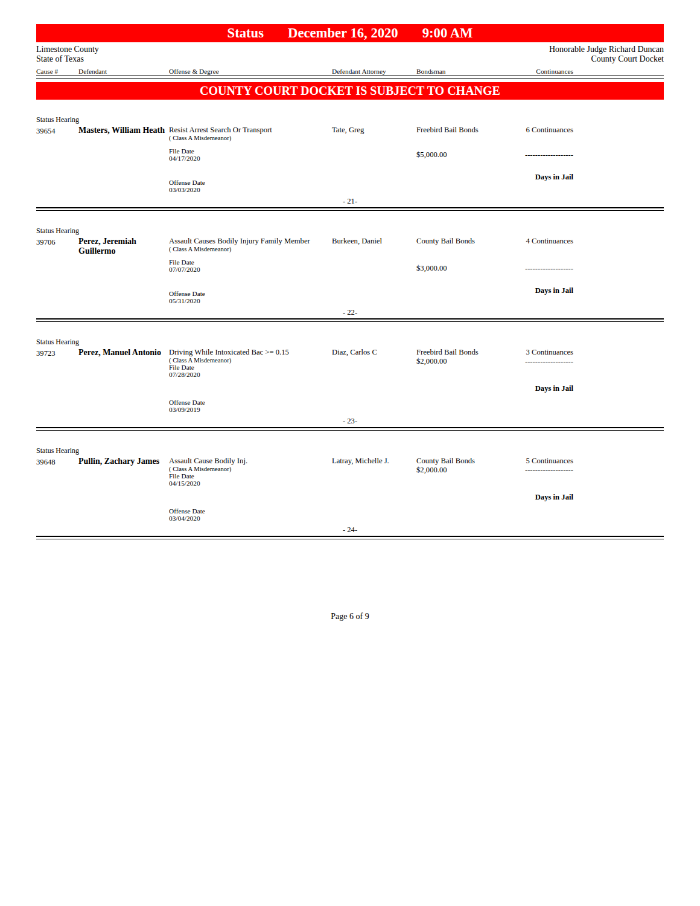Status December 16, 2020 9:00 AM
Limestone County
State of Texas
Honorable Judge Richard Duncan
County Court Docket
Cause # Defendant Offense & Degree Defendant Attorney Bondsman Continuances
COUNTY COURT DOCKET IS SUBJECT TO CHANGE
Status Hearing
39654
Masters, William Heath
Resist Arrest Search Or Transport
( Class A Misdemeanor)
File Date 04/17/2020
Offense Date 03/03/2020
Tate, Greg
Freebird Bail Bonds
$5,000.00
6 Continuances
-------------------
Days in Jail
- 21-
Status Hearing
39706
Perez, Jeremiah Guillermo
Assault Causes Bodily Injury Family Member
( Class A Misdemeanor)
File Date 07/07/2020
Offense Date 05/31/2020
Burkeen, Daniel
County Bail Bonds
$3,000.00
4 Continuances
-------------------
Days in Jail
- 22-
Status Hearing
39723
Perez, Manuel Antonio
Driving While Intoxicated Bac >= 0.15
( Class A Misdemeanor)
File Date 07/28/2020
Offense Date 03/09/2019
Diaz, Carlos C
Freebird Bail Bonds
$2,000.00
3 Continuances
-------------------
Days in Jail
- 23-
Status Hearing
39648
Pullin, Zachary James
Assault Cause Bodily Inj.
( Class A Misdemeanor)
File Date 04/15/2020
Offense Date 03/04/2020
Latray, Michelle J.
County Bail Bonds
$2,000.00
5 Continuances
-------------------
Days in Jail
- 24-
Page 6 of 9